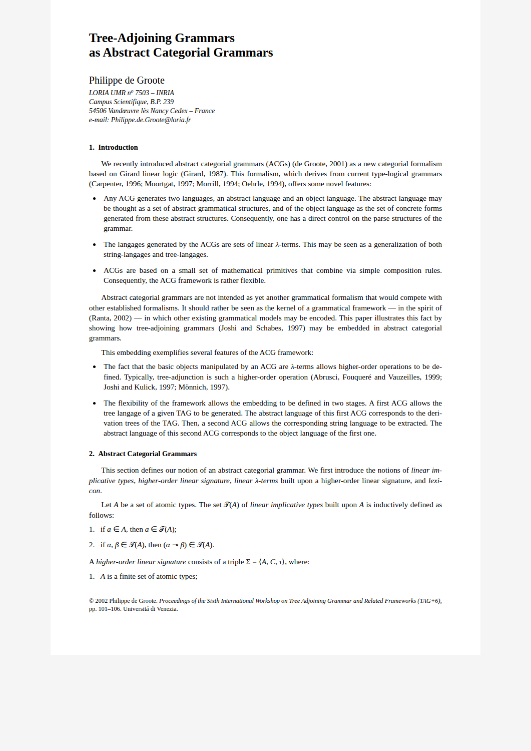Tree-Adjoining Grammars
as Abstract Categorial Grammars
Philippe de Groote
LORIA UMR no 7503 – INRIA
Campus Scientifique, B.P. 239
54506 Vandœuvre lès Nancy Cedex – France
e-mail: Philippe.de.Groote@loria.fr
1. Introduction
We recently introduced abstract categorial grammars (ACGs) (de Groote, 2001) as a new categorial formalism based on Girard linear logic (Girard, 1987). This formalism, which derives from current type-logical grammars (Carpenter, 1996; Moortgat, 1997; Morrill, 1994; Oehrle, 1994), offers some novel features:
Any ACG generates two languages, an abstract language and an object language. The abstract language may be thought as a set of abstract grammatical structures, and of the object language as the set of concrete forms generated from these abstract structures. Consequently, one has a direct control on the parse structures of the grammar.
The langages generated by the ACGs are sets of linear λ-terms. This may be seen as a generalization of both string-langages and tree-langages.
ACGs are based on a small set of mathematical primitives that combine via simple composition rules. Consequently, the ACG framework is rather flexible.
Abstract categorial grammars are not intended as yet another grammatical formalism that would compete with other established formalisms. It should rather be seen as the kernel of a grammatical framework — in the spirit of (Ranta, 2002) — in which other existing grammatical models may be encoded. This paper illustrates this fact by showing how tree-adjoining grammars (Joshi and Schabes, 1997) may be embedded in abstract categorial grammars.
This embedding exemplifies several features of the ACG framework:
The fact that the basic objects manipulated by an ACG are λ-terms allows higher-order operations to be defined. Typically, tree-adjunction is such a higher-order operation (Abrusci, Fouqueré and Vauzeilles, 1999; Joshi and Kulick, 1997; Mönnich, 1997).
The flexibility of the framework allows the embedding to be defined in two stages. A first ACG allows the tree langage of a given TAG to be generated. The abstract language of this first ACG corresponds to the derivation trees of the TAG. Then, a second ACG allows the corresponding string language to be extracted. The abstract language of this second ACG corresponds to the object language of the first one.
2. Abstract Categorial Grammars
This section defines our notion of an abstract categorial grammar. We first introduce the notions of linear implicative types, higher-order linear signature, linear λ-terms built upon a higher-order linear signature, and lexicon.
Let A be a set of atomic types. The set 𝒯(A) of linear implicative types built upon A is inductively defined as follows:
if a ∈ A, then a ∈ 𝒯(A);
if α, β ∈ 𝒯(A), then (α ⊸ β) ∈ 𝒯(A).
A higher-order linear signature consists of a triple Σ = ⟨A, C, τ⟩, where:
A is a finite set of atomic types;
© 2002 Philippe de Groote. Proceedings of the Sixth International Workshop on Tree Adjoining Grammar and Related Frameworks (TAG+6), pp. 101–106. Universitá di Venezia.